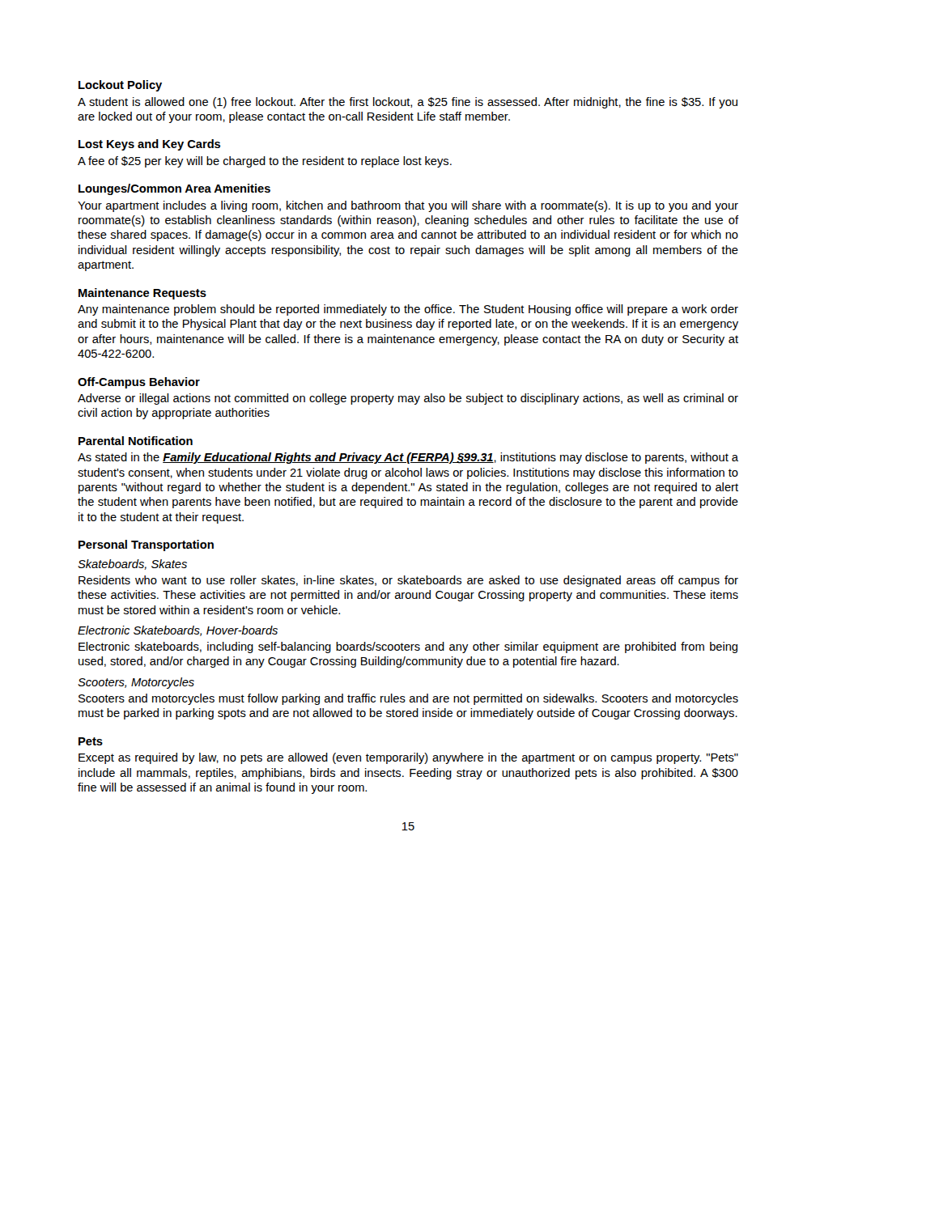Lockout Policy
A student is allowed one (1) free lockout. After the first lockout, a $25 fine is assessed. After midnight, the fine is $35. If you are locked out of your room, please contact the on-call Resident Life staff member.
Lost Keys and Key Cards
A fee of $25 per key will be charged to the resident to replace lost keys.
Lounges/Common Area Amenities
Your apartment includes a living room, kitchen and bathroom that you will share with a roommate(s). It is up to you and your roommate(s) to establish cleanliness standards (within reason), cleaning schedules and other rules to facilitate the use of these shared spaces. If damage(s) occur in a common area and cannot be attributed to an individual resident or for which no individual resident willingly accepts responsibility, the cost to repair such damages will be split among all members of the apartment.
Maintenance Requests
Any maintenance problem should be reported immediately to the office. The Student Housing office will prepare a work order and submit it to the Physical Plant that day or the next business day if reported late, or on the weekends. If it is an emergency or after hours, maintenance will be called. If there is a maintenance emergency, please contact the RA on duty or Security at 405-422-6200.
Off-Campus Behavior
Adverse or illegal actions not committed on college property may also be subject to disciplinary actions, as well as criminal or civil action by appropriate authorities
Parental Notification
As stated in the Family Educational Rights and Privacy Act (FERPA) §99.31, institutions may disclose to parents, without a student's consent, when students under 21 violate drug or alcohol laws or policies. Institutions may disclose this information to parents "without regard to whether the student is a dependent." As stated in the regulation, colleges are not required to alert the student when parents have been notified, but are required to maintain a record of the disclosure to the parent and provide it to the student at their request.
Personal Transportation
Skateboards, Skates
Residents who want to use roller skates, in-line skates, or skateboards are asked to use designated areas off campus for these activities. These activities are not permitted in and/or around Cougar Crossing property and communities. These items must be stored within a resident's room or vehicle.
Electronic Skateboards, Hover-boards
Electronic skateboards, including self-balancing boards/scooters and any other similar equipment are prohibited from being used, stored, and/or charged in any Cougar Crossing Building/community due to a potential fire hazard.
Scooters, Motorcycles
Scooters and motorcycles must follow parking and traffic rules and are not permitted on sidewalks. Scooters and motorcycles must be parked in parking spots and are not allowed to be stored inside or immediately outside of Cougar Crossing doorways.
Pets
Except as required by law, no pets are allowed (even temporarily) anywhere in the apartment or on campus property. "Pets" include all mammals, reptiles, amphibians, birds and insects. Feeding stray or unauthorized pets is also prohibited. A $300 fine will be assessed if an animal is found in your room.
15